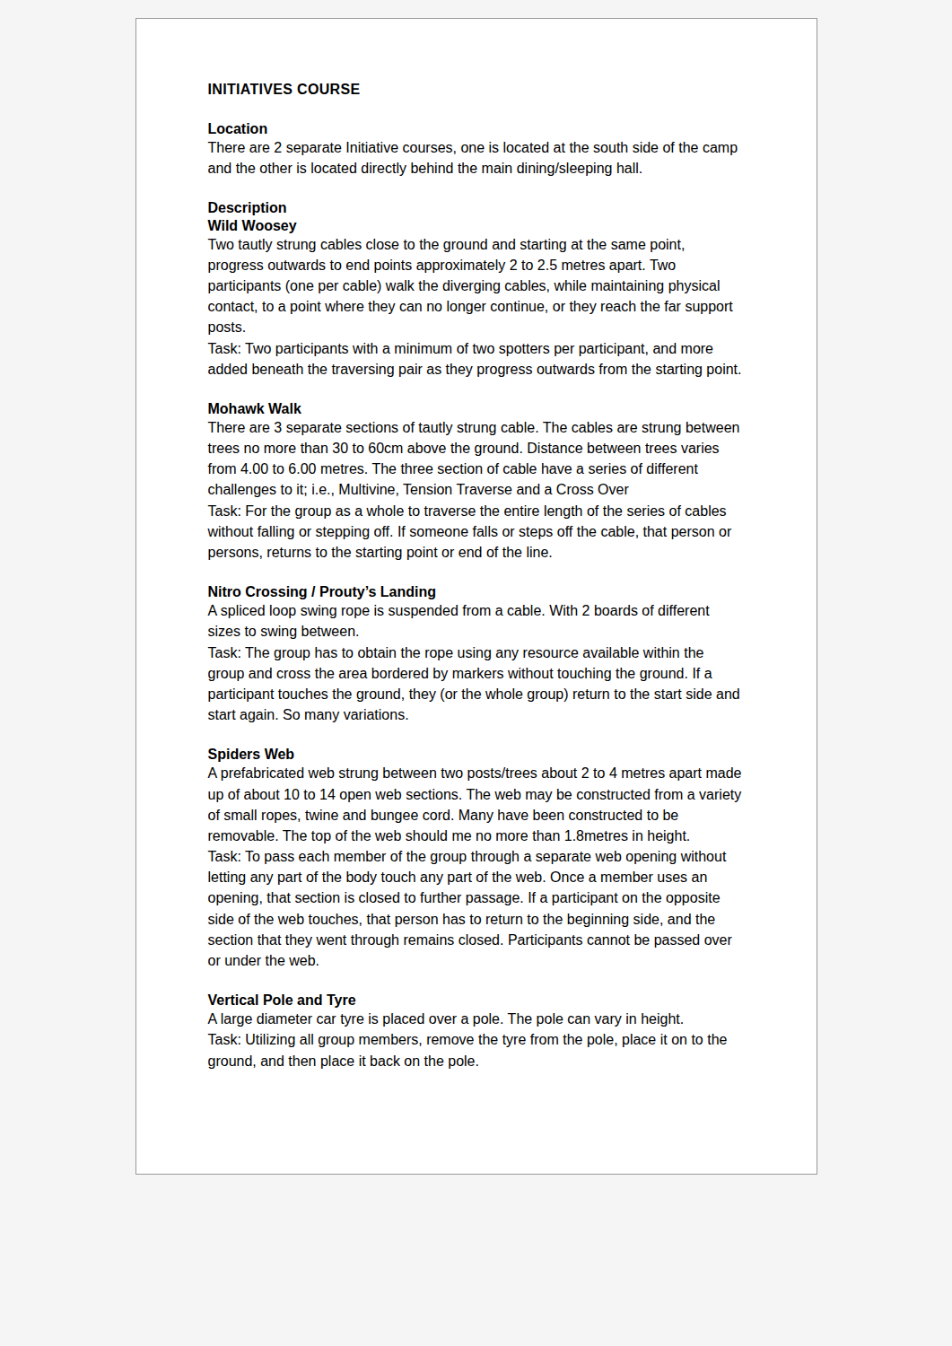INITIATIVES COURSE
Location
There are 2 separate Initiative courses, one is located at the south side of the camp and the other is located directly behind the main dining/sleeping hall.
Description
Wild Woosey
Two tautly strung cables close to the ground and starting at the same point, progress outwards to end points approximately 2 to 2.5 metres apart. Two participants (one per cable) walk the diverging cables, while maintaining physical contact, to a point where they can no longer continue, or they reach the far support posts.
Task: Two participants with a minimum of two spotters per participant, and more added beneath the traversing pair as they progress outwards from the starting point.
Mohawk Walk
There are 3 separate sections of tautly strung cable. The cables are strung between trees no more than 30 to 60cm above the ground. Distance between trees varies from 4.00 to 6.00 metres. The three section of cable have a series of different challenges to it; i.e., Multivine, Tension Traverse and a Cross Over
Task: For the group as a whole to traverse the entire length of the series of cables without falling or stepping off. If someone falls or steps off the cable, that person or persons, returns to the starting point or end of the line.
Nitro Crossing / Prouty’s Landing
A spliced loop swing rope is suspended from a cable. With 2 boards of different sizes to swing between.
Task: The group has to obtain the rope using any resource available within the group and cross the area bordered by markers without touching the ground. If a participant touches the ground, they (or the whole group) return to the start side and start again. So many variations.
Spiders Web
A prefabricated web strung between two posts/trees about 2 to 4 metres apart made up of about 10 to 14 open web sections. The web may be constructed from a variety of small ropes, twine and bungee cord. Many have been constructed to be removable. The top of the web should me no more than 1.8metres in height.
Task: To pass each member of the group through a separate web opening without letting any part of the body touch any part of the web. Once a member uses an opening, that section is closed to further passage. If a participant on the opposite side of the web touches, that person has to return to the beginning side, and the section that they went through remains closed. Participants cannot be passed over or under the web.
Vertical Pole and Tyre
A large diameter car tyre is placed over a pole. The pole can vary in height.
Task: Utilizing all group members, remove the tyre from the pole, place it on to the ground, and then place it back on the pole.